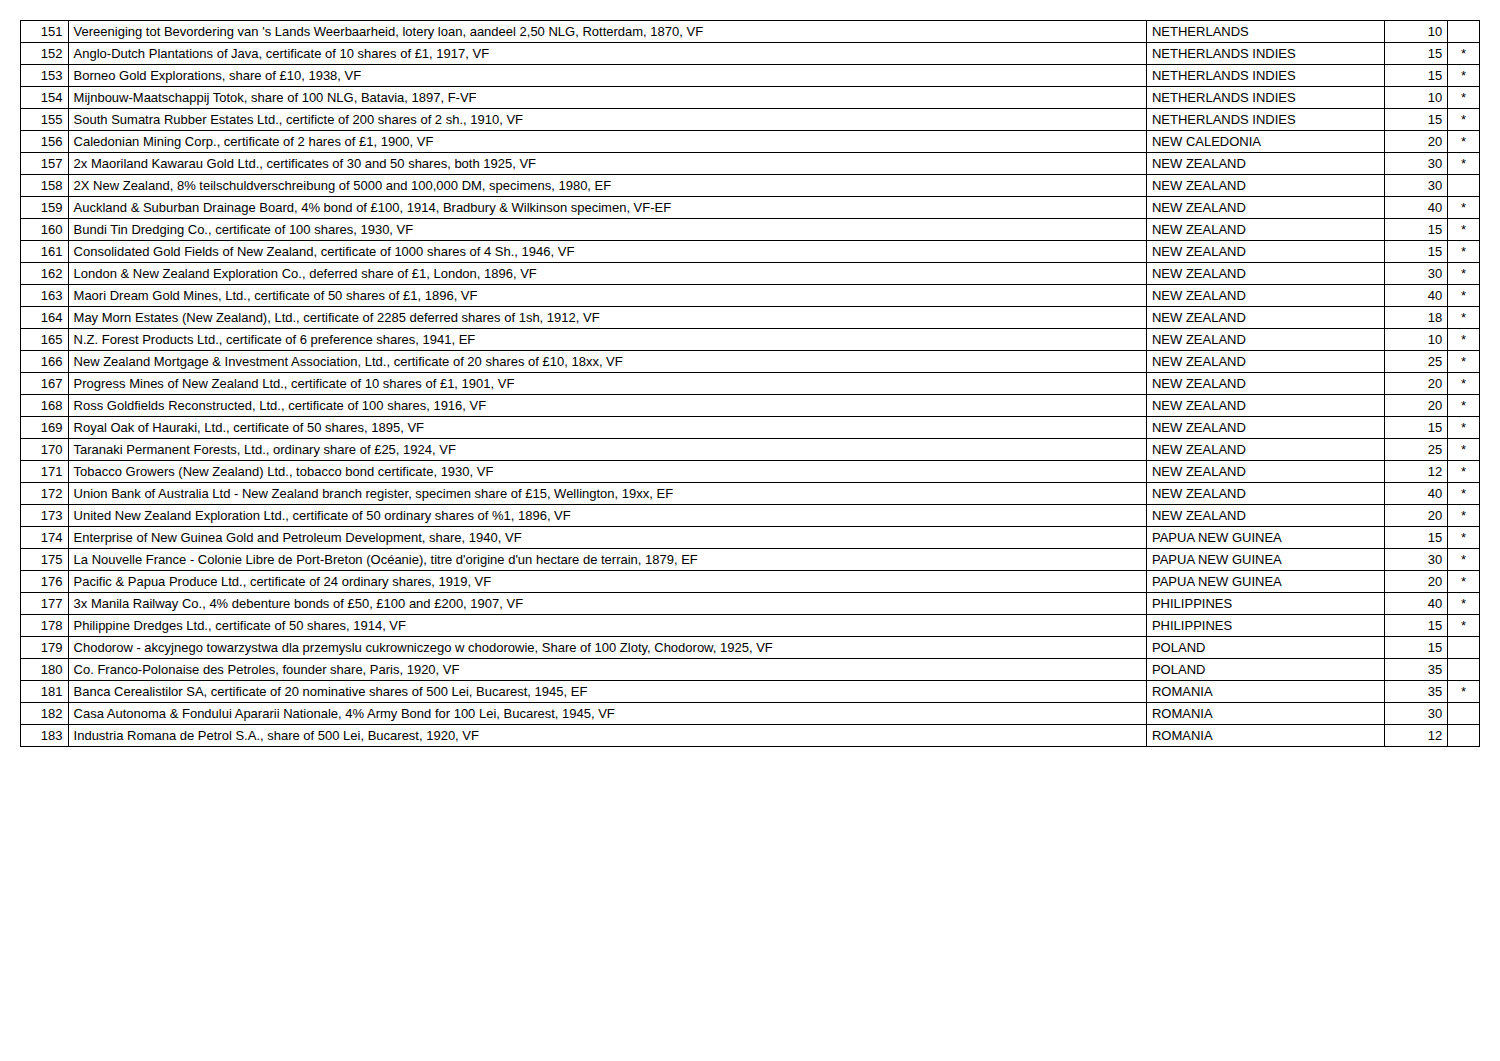| 151 | Vereeniging tot Bevordering van 's Lands Weerbaarheid, lotery loan, aandeel 2,50 NLG, Rotterdam, 1870, VF | NETHERLANDS | 10 | |
| 152 | Anglo-Dutch Plantations of Java, certificate of 10 shares of £1, 1917, VF | NETHERLANDS INDIES | 15 | * |
| 153 | Borneo Gold Explorations, share of £10, 1938, VF | NETHERLANDS INDIES | 15 | * |
| 154 | Mijnbouw-Maatschappij Totok, share of 100 NLG, Batavia, 1897, F-VF | NETHERLANDS INDIES | 10 | * |
| 155 | South Sumatra Rubber Estates Ltd., certificte of 200 shares of 2 sh., 1910, VF | NETHERLANDS INDIES | 15 | * |
| 156 | Caledonian Mining Corp., certificate of 2 hares of £1, 1900, VF | NEW CALEDONIA | 20 | * |
| 157 | 2x Maoriland Kawarau Gold Ltd., certificates of 30 and 50 shares, both 1925, VF | NEW ZEALAND | 30 | * |
| 158 | 2X New Zealand, 8% teilschuldverschreibung of 5000 and 100,000 DM, specimens, 1980, EF | NEW ZEALAND | 30 | |
| 159 | Auckland & Suburban Drainage Board, 4% bond of £100, 1914, Bradbury & Wilkinson specimen, VF-EF | NEW ZEALAND | 40 | * |
| 160 | Bundi Tin Dredging Co., certificate of 100 shares, 1930, VF | NEW ZEALAND | 15 | * |
| 161 | Consolidated Gold Fields of New Zealand, certificate of 1000 shares of 4 Sh., 1946, VF | NEW ZEALAND | 15 | * |
| 162 | London & New Zealand Exploration Co., deferred share of £1, London, 1896, VF | NEW ZEALAND | 30 | * |
| 163 | Maori Dream Gold Mines, Ltd., certificate of 50 shares of £1, 1896, VF | NEW ZEALAND | 40 | * |
| 164 | May Morn Estates (New Zealand), Ltd., certificate of 2285 deferred shares of 1sh, 1912, VF | NEW ZEALAND | 18 | * |
| 165 | N.Z. Forest Products Ltd., certificate of 6 preference shares, 1941, EF | NEW ZEALAND | 10 | * |
| 166 | New Zealand Mortgage & Investment Association, Ltd., certificate of 20 shares of £10, 18xx, VF | NEW ZEALAND | 25 | * |
| 167 | Progress Mines of New Zealand Ltd., certificate of 10 shares of £1, 1901, VF | NEW ZEALAND | 20 | * |
| 168 | Ross Goldfields Reconstructed, Ltd., certificate of 100 shares, 1916, VF | NEW ZEALAND | 20 | * |
| 169 | Royal Oak of Hauraki, Ltd., certificate of 50 shares, 1895, VF | NEW ZEALAND | 15 | * |
| 170 | Taranaki Permanent Forests, Ltd., ordinary share of £25, 1924, VF | NEW ZEALAND | 25 | * |
| 171 | Tobacco Growers (New Zealand) Ltd., tobacco bond certificate, 1930, VF | NEW ZEALAND | 12 | * |
| 172 | Union Bank of Australia Ltd - New Zealand branch register, specimen share of £15, Wellington, 19xx, EF | NEW ZEALAND | 40 | * |
| 173 | United New Zealand Exploration Ltd., certificate of 50 ordinary shares of %1, 1896, VF | NEW ZEALAND | 20 | * |
| 174 | Enterprise of New Guinea Gold and Petroleum Development, share, 1940, VF | PAPUA NEW GUINEA | 15 | * |
| 175 | La Nouvelle France - Colonie Libre de Port-Breton (Océanie), titre d'origine d'un hectare de terrain, 1879, EF | PAPUA NEW GUINEA | 30 | * |
| 176 | Pacific & Papua Produce Ltd., certificate of 24 ordinary shares, 1919, VF | PAPUA NEW GUINEA | 20 | * |
| 177 | 3x Manila Railway Co., 4% debenture bonds of £50, £100 and £200, 1907, VF | PHILIPPINES | 40 | * |
| 178 | Philippine Dredges Ltd., certificate of 50 shares, 1914, VF | PHILIPPINES | 15 | * |
| 179 | Chodorow - akcyjnego towarzystwa dla przemyslu cukrowniczego w chodorowie, Share of 100 Zloty, Chodorow, 1925, VF | POLAND | 15 | |
| 180 | Co. Franco-Polonaise des Petroles, founder share, Paris, 1920, VF | POLAND | 35 | |
| 181 | Banca Cerealistilor SA, certificate of 20 nominative shares of 500 Lei, Bucarest, 1945, EF | ROMANIA | 35 | * |
| 182 | Casa Autonoma & Fondului Apararii Nationale, 4% Army Bond for 100 Lei, Bucarest, 1945, VF | ROMANIA | 30 | |
| 183 | Industria Romana de Petrol S.A., share of 500 Lei, Bucarest, 1920, VF | ROMANIA | 12 | |